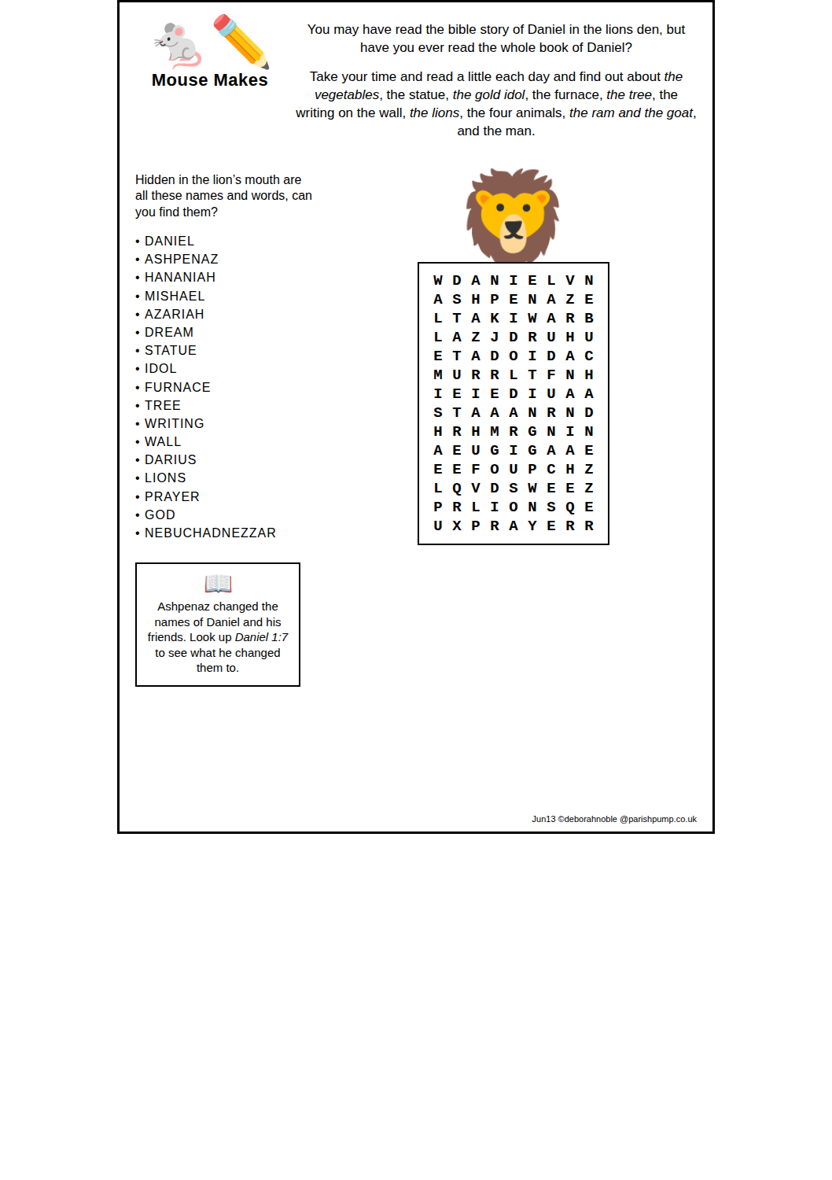🐁✏️ Mouse Makes
You may have read the bible story of Daniel in the lions den, but have you ever read the whole book of Daniel?
Take your time and read a little each day and find out about the vegetables, the statue, the gold idol, the furnace, the tree, the writing on the wall, the lions, the four animals, the ram and the goat, and the man.
Hidden in the lion’s mouth are all these names and words, can you find them?
DANIEL
ASHPENAZ
HANANIAH
MISHAEL
AZARIAH
DREAM
STATUE
IDOL
FURNACE
TREE
WRITING
WALL
DARIUS
LIONS
PRAYER
GOD
NEBUCHADNEZZAR
📖 Ashpenaz changed the names of Daniel and his friends. Look up Daniel 1:7 to see what he changed them to.
🦁
| W | D | A | N | I | E | L | V | N |
| A | S | H | P | E | N | A | Z | E |
| L | T | A | K | I | W | A | R | B |
| L | A | Z | J | D | R | U | H | U |
| E | T | A | D | O | I | D | A | C |
| M | U | R | R | L | T | F | N | H |
| I | E | I | E | D | I | U | A | A |
| S | T | A | A | A | N | R | N | D |
| H | R | H | M | R | G | N | I | N |
| A | E | U | G | I | G | A | A | E |
| E | E | F | O | U | P | C | H | Z |
| L | Q | V | D | S | W | E | E | Z |
| P | R | L | I | O | N | S | Q | E |
| U | X | P | R | A | Y | E | R | R |
Jun13 ©deborahnoble @parishpump.co.uk